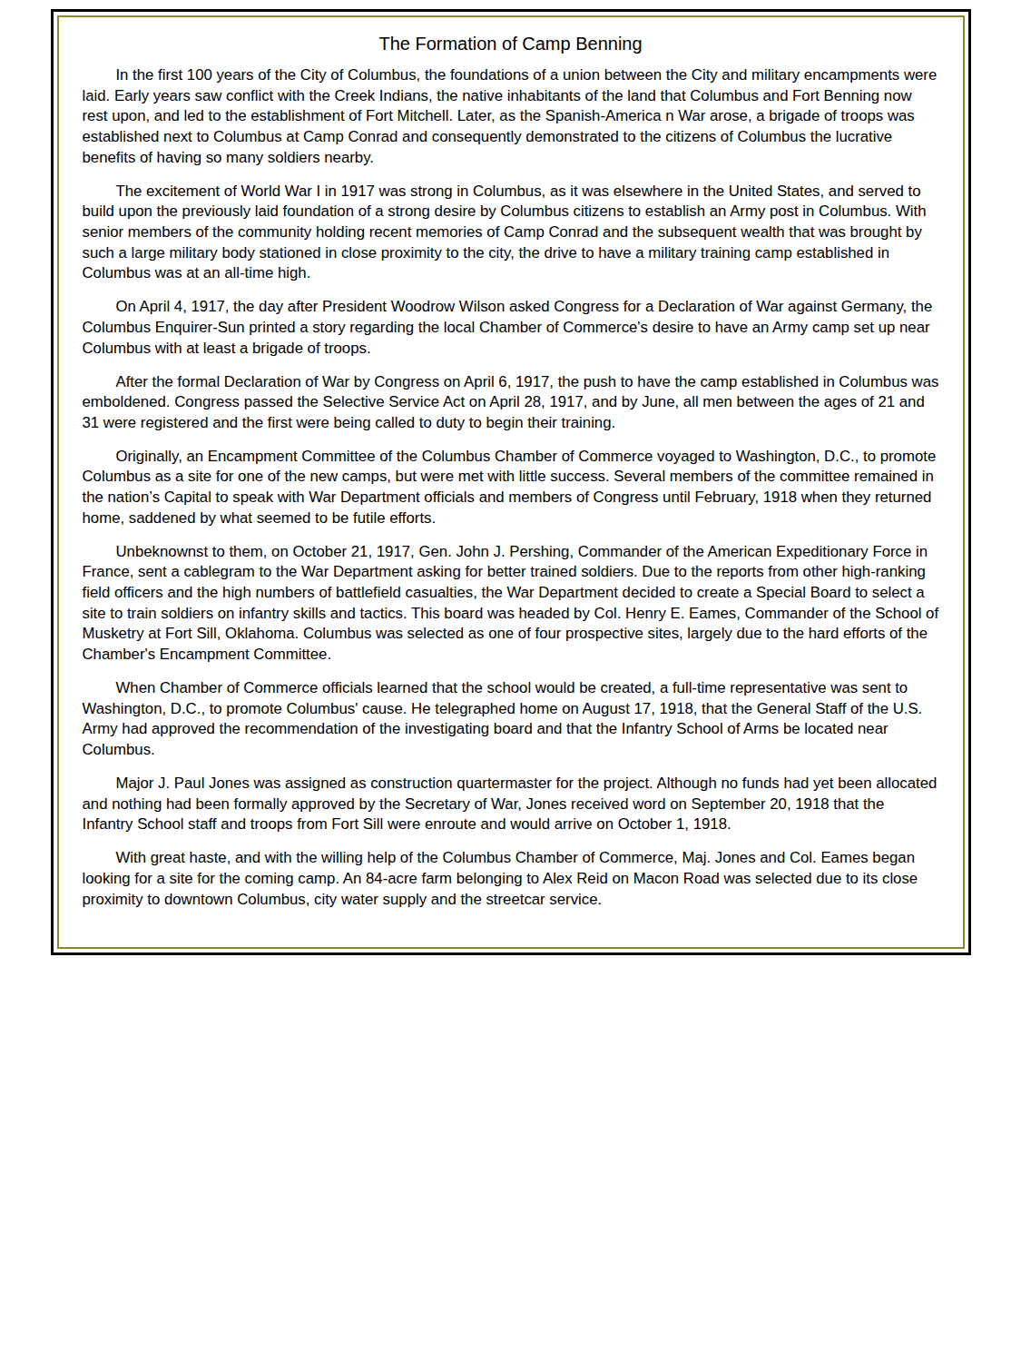The Formation of Camp Benning
In the first 100 years of the City of Columbus, the foundations of a union between the City and military encampments were laid. Early years saw conflict with the Creek Indians, the native inhabitants of the land that Columbus and Fort Benning now rest upon, and led to the establishment of Fort Mitchell. Later, as the Spanish-America n War arose, a brigade of troops was established next to Columbus at Camp Conrad and consequently demonstrated to the citizens of Columbus the lucrative benefits of having so many soldiers nearby.
The excitement of World War I in 1917 was strong in Columbus, as it was elsewhere in the United States, and served to build upon the previously laid foundation of a strong desire by Columbus citizens to establish an Army post in Columbus. With senior members of the community holding recent memories of Camp Conrad and the subsequent wealth that was brought by such a large military body stationed in close proximity to the city, the drive to have a military training camp established in Columbus was at an all-time high.
On April 4, 1917, the day after President Woodrow Wilson asked Congress for a Declaration of War against Germany, the Columbus Enquirer-Sun printed a story regarding the local Chamber of Commerce's desire to have an Army camp set up near Columbus with at least a brigade of troops.
After the formal Declaration of War by Congress on April 6, 1917, the push to have the camp established in Columbus was emboldened. Congress passed the Selective Service Act on April 28, 1917, and by June, all men between the ages of 21 and 31 were registered and the first were being called to duty to begin their training.
Originally, an Encampment Committee of the Columbus Chamber of Commerce voyaged to Washington, D.C., to promote Columbus as a site for one of the new camps, but were met with little success. Several members of the committee remained in the nation’s Capital to speak with War Department officials and members of Congress until February, 1918 when they returned home, saddened by what seemed to be futile efforts.
Unbeknownst to them, on October 21, 1917, Gen. John J. Pershing, Commander of the American Expeditionary Force in France, sent a cablegram to the War Department asking for better trained soldiers. Due to the reports from other high-ranking field officers and the high numbers of battlefield casualties, the War Department decided to create a Special Board to select a site to train soldiers on infantry skills and tactics. This board was headed by Col. Henry E. Eames, Commander of the School of Musketry at Fort Sill, Oklahoma. Columbus was selected as one of four prospective sites, largely due to the hard efforts of the Chamber's Encampment Committee.
When Chamber of Commerce officials learned that the school would be created, a full-time representative was sent to Washington, D.C., to promote Columbus' cause. He telegraphed home on August 17, 1918, that the General Staff of the U.S. Army had approved the recommendation of the investigating board and that the Infantry School of Arms be located near Columbus.
Major J. Paul Jones was assigned as construction quartermaster for the project. Although no funds had yet been allocated and nothing had been formally approved by the Secretary of War, Jones received word on September 20, 1918 that the Infantry School staff and troops from Fort Sill were enroute and would arrive on October 1, 1918.
With great haste, and with the willing help of the Columbus Chamber of Commerce, Maj. Jones and Col. Eames began looking for a site for the coming camp. An 84-acre farm belonging to Alex Reid on Macon Road was selected due to its close proximity to downtown Columbus, city water supply and the streetcar service.